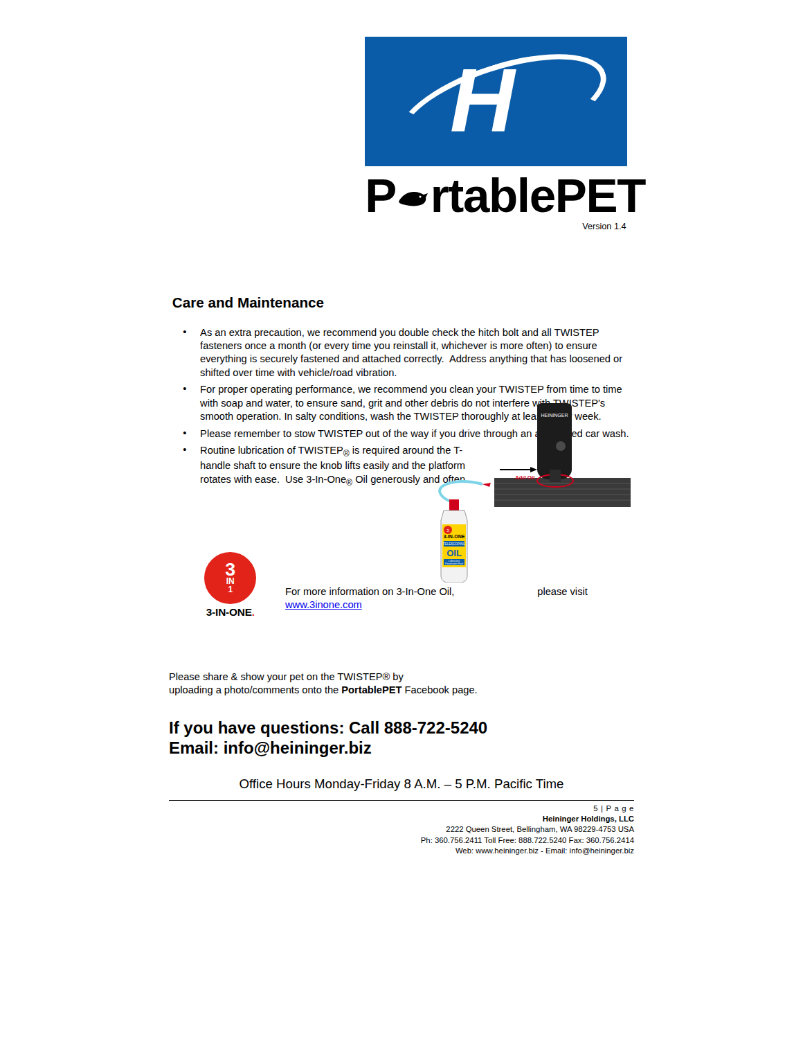H
P rtablePET
Version 1.4
Care and Maintenance
As an extra precaution, we recommend you double check the hitch bolt and all TWISTEP fasteners once a month (or every time you reinstall it, whichever is more often) to ensure everything is securely fastened and attached correctly. Address anything that has loosened or shifted over time with vehicle/road vibration.
For proper operating performance, we recommend you clean your TWISTEP from time to time with soap and water, to ensure sand, grit and other debris do not interfere with TWISTEP's smooth operation. In salty conditions, wash the TWISTEP thoroughly at least every week.
Please remember to stow TWISTEP out of the way if you drive through an automated car wash.
Routine lubrication of TWISTEP® is required around the T-handle shaft to ensure the knob lifts easily and the platform rotates with ease. Use 3-In-One® Oil generously and often.
HEININGER Add Oil
3 3-IN-ONE TELESCOPING OIL Lubricates Penetrates Rust
3 IN 1
3-IN-ONE.
please visit For more information on 3-In-One Oil,
www.3inone.com
Please share & show your pet on the TWISTEP® by
uploading a photo/comments onto the PortablePET Facebook page.
If you have questions: Call 888-722-5240
Email: info@heininger.biz
Office Hours Monday-Friday 8 A.M. – 5 P.M. Pacific Time
5 | P a g e
Heininger Holdings, LLC
2222 Queen Street, Bellingham, WA 98229-4753 USA
Ph: 360.756.2411 Toll Free: 888.722.5240 Fax: 360.756.2414
Web: www.heininger.biz - Email: info@heininger.biz